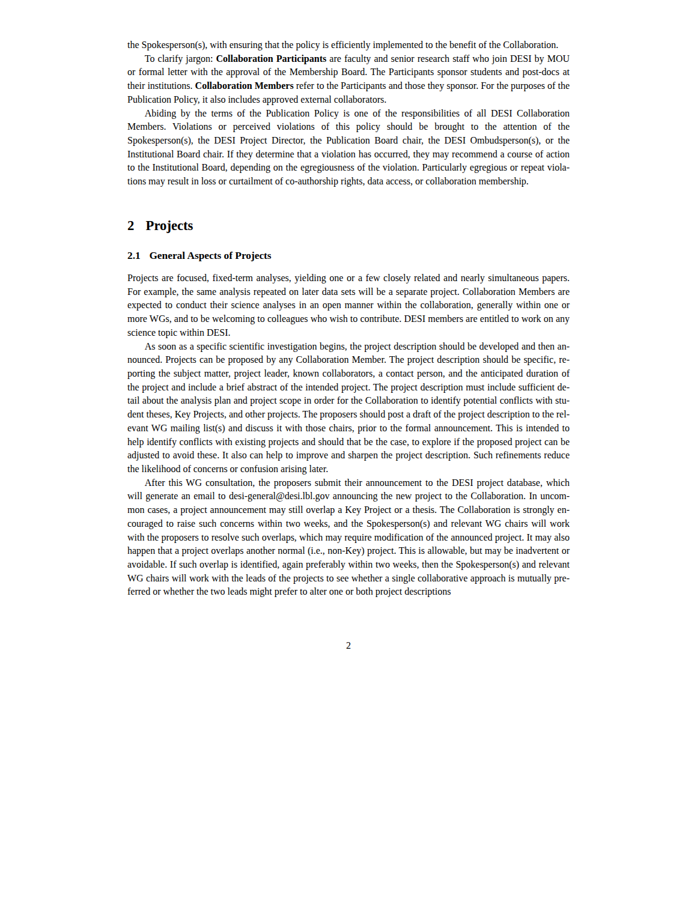the Spokesperson(s), with ensuring that the policy is efficiently implemented to the benefit of the Collaboration.
To clarify jargon: Collaboration Participants are faculty and senior research staff who join DESI by MOU or formal letter with the approval of the Membership Board. The Participants sponsor students and post-docs at their institutions. Collaboration Members refer to the Participants and those they sponsor. For the purposes of the Publication Policy, it also includes approved external collaborators.
Abiding by the terms of the Publication Policy is one of the responsibilities of all DESI Collaboration Members. Violations or perceived violations of this policy should be brought to the attention of the Spokesperson(s), the DESI Project Director, the Publication Board chair, the DESI Ombudsperson(s), or the Institutional Board chair. If they determine that a violation has occurred, they may recommend a course of action to the Institutional Board, depending on the egregiousness of the violation. Particularly egregious or repeat violations may result in loss or curtailment of co-authorship rights, data access, or collaboration membership.
2 Projects
2.1 General Aspects of Projects
Projects are focused, fixed-term analyses, yielding one or a few closely related and nearly simultaneous papers. For example, the same analysis repeated on later data sets will be a separate project. Collaboration Members are expected to conduct their science analyses in an open manner within the collaboration, generally within one or more WGs, and to be welcoming to colleagues who wish to contribute. DESI members are entitled to work on any science topic within DESI.
As soon as a specific scientific investigation begins, the project description should be developed and then announced. Projects can be proposed by any Collaboration Member. The project description should be specific, reporting the subject matter, project leader, known collaborators, a contact person, and the anticipated duration of the project and include a brief abstract of the intended project. The project description must include sufficient detail about the analysis plan and project scope in order for the Collaboration to identify potential conflicts with student theses, Key Projects, and other projects. The proposers should post a draft of the project description to the relevant WG mailing list(s) and discuss it with those chairs, prior to the formal announcement. This is intended to help identify conflicts with existing projects and should that be the case, to explore if the proposed project can be adjusted to avoid these. It also can help to improve and sharpen the project description. Such refinements reduce the likelihood of concerns or confusion arising later.
After this WG consultation, the proposers submit their announcement to the DESI project database, which will generate an email to desi-general@desi.lbl.gov announcing the new project to the Collaboration. In uncommon cases, a project announcement may still overlap a Key Project or a thesis. The Collaboration is strongly encouraged to raise such concerns within two weeks, and the Spokesperson(s) and relevant WG chairs will work with the proposers to resolve such overlaps, which may require modification of the announced project. It may also happen that a project overlaps another normal (i.e., non-Key) project. This is allowable, but may be inadvertent or avoidable. If such overlap is identified, again preferably within two weeks, then the Spokesperson(s) and relevant WG chairs will work with the leads of the projects to see whether a single collaborative approach is mutually preferred or whether the two leads might prefer to alter one or both project descriptions
2